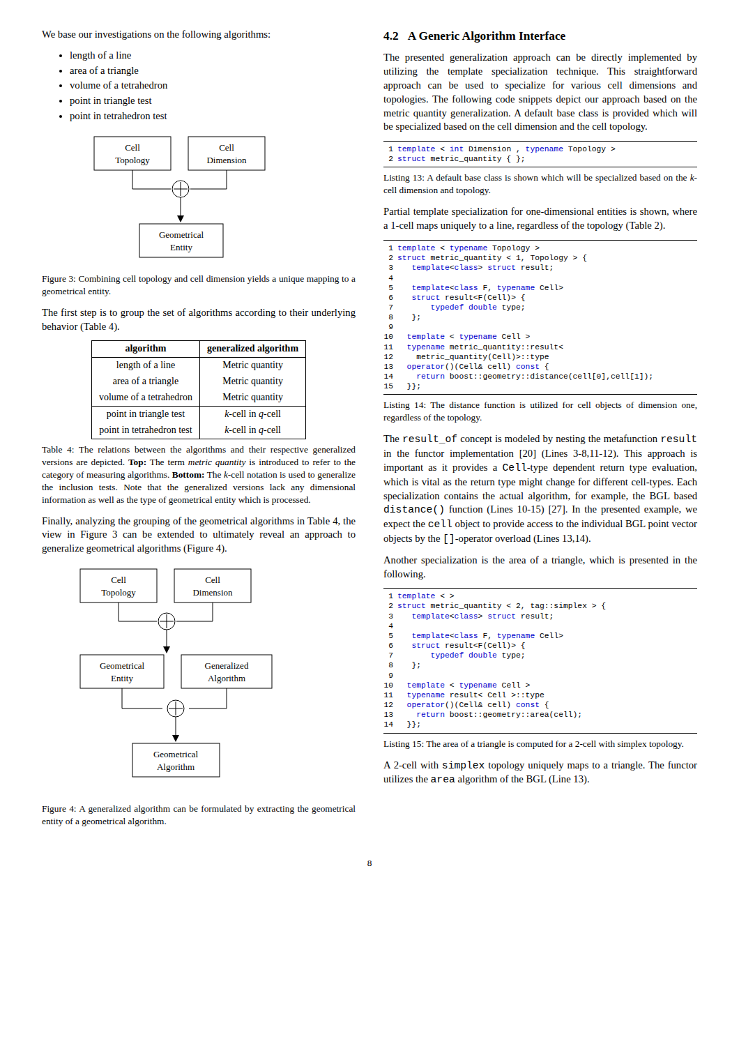We base our investigations on the following algorithms:
length of a line
area of a triangle
volume of a tetrahedron
point in triangle test
point in tetrahedron test
Cell Topology Cell Dimension Geometrical Entity
Figure 3: Combining cell topology and cell dimension yields a unique mapping to a geometrical entity.
The first step is to group the set of algorithms according to their underlying behavior (Table 4).
| algorithm | generalized algorithm |
| --- | --- |
| length of a line | Metric quantity |
| area of a triangle | Metric quantity |
| volume of a tetrahedron | Metric quantity |
| point in triangle test | k -cell in q -cell |
| point in tetrahedron test | k -cell in q -cell |
Table 4: The relations between the algorithms and their respective generalized versions are depicted. Top: The term metric quantity is introduced to refer to the category of measuring algorithms. Bottom: The k-cell notation is used to generalize the inclusion tests. Note that the generalized versions lack any dimensional information as well as the type of geometrical entity which is processed.
Finally, analyzing the grouping of the geometrical algorithms in Table 4, the view in Figure 3 can be extended to ultimately reveal an approach to generalize geometrical algorithms (Figure 4).
Cell Topology Cell Dimension Geometrical Entity Generalized Algorithm Geometrical Algorithm
Figure 4: A generalized algorithm can be formulated by extracting the geometrical entity of a geometrical algorithm.
4.2 A Generic Algorithm Interface
The presented generalization approach can be directly implemented by utilizing the template specialization technique. This straightforward approach can be used to specialize for various cell dimensions and topologies. The following code snippets depict our approach based on the metric quantity generalization. A default base class is provided which will be specialized based on the cell dimension and the cell topology.
1 template < int Dimension , typename Topology > 2 struct metric_quantity { };
Listing 13: A default base class is shown which will be specialized based on the k-cell dimension and topology.
Partial template specialization for one-dimensional entities is shown, where a 1-cell maps uniquely to a line, regardless of the topology (Table 2).
1 template < typename Topology > 2 struct metric_quantity < 1, Topology > { 3 template<class> struct result; 4 5 template<class F, typename Cell> 6 struct result<F(Cell)> { 7 typedef double type; 8 }; 9 10 template < typename Cell > 11 typename metric_quantity::result< 12 metric_quantity(Cell)>::type 13 operator()(Cell& cell) const { 14 return boost::geometry::distance(cell[0],cell[1]); 15 }};
Listing 14: The distance function is utilized for cell objects of dimension one, regardless of the topology.
The result_of concept is modeled by nesting the metafunction result in the functor implementation [20] (Lines 3-8,11-12). This approach is important as it provides a Cell-type dependent return type evaluation, which is vital as the return type might change for different cell-types. Each specialization contains the actual algorithm, for example, the BGL based distance() function (Lines 10-15) [27]. In the presented example, we expect the cell object to provide access to the individual BGL point vector objects by the []-operator overload (Lines 13,14).
Another specialization is the area of a triangle, which is presented in the following.
1 template < > 2 struct metric_quantity < 2, tag::simplex > { 3 template<class> struct result; 4 5 template<class F, typename Cell> 6 struct result<F(Cell)> { 7 typedef double type; 8 }; 9 10 template < typename Cell > 11 typename result< Cell >::type 12 operator()(Cell& cell) const { 13 return boost::geometry::area(cell); 14 }};
Listing 15: The area of a triangle is computed for a 2-cell with simplex topology.
A 2-cell with simplex topology uniquely maps to a triangle. The functor utilizes the area algorithm of the BGL (Line 13).
8